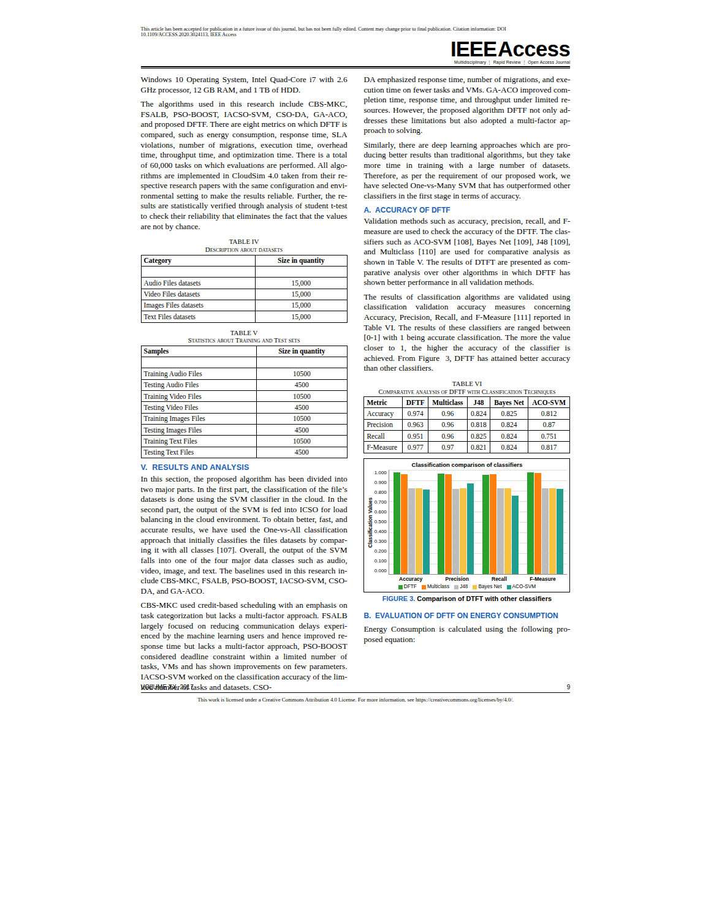This article has been accepted for publication in a future issue of this journal, but has not been fully edited. Content may change prior to final publication. Citation information: DOI 10.1109/ACCESS.2020.3024113, IEEE Access
IEEE Access
Multidisciplinary ⋮ Rapid Review ⋮ Open Access Journal
Windows 10 Operating System, Intel Quad-Core i7 with 2.6 GHz processor, 12 GB RAM, and 1 TB of HDD.
The algorithms used in this research include CBS-MKC, FSALB, PSO-BOOST, IACSO-SVM, CSO-DA, GA-ACO, and proposed DFTF. There are eight metrics on which DFTF is compared, such as energy consumption, response time, SLA violations, number of migrations, execution time, overhead time, throughput time, and optimization time. There is a total of 60,000 tasks on which evaluations are performed. All algorithms are implemented in CloudSim 4.0 taken from their respective research papers with the same configuration and environmental setting to make the results reliable. Further, the results are statistically verified through analysis of student t-test to check their reliability that eliminates the fact that the values are not by chance.
TABLE IV Description about datasets
| Category | Size in quantity |
| --- | --- |
| Audio Files datasets | 15,000 |
| Video Files datasets | 15,000 |
| Images Files datasets | 15,000 |
| Text Files datasets | 15,000 |
TABLE V Statistics about Training and Test sets
| Samples | Size in quantity |
| --- | --- |
| Training Audio Files | 10500 |
| Testing Audio Files | 4500 |
| Training Video Files | 10500 |
| Testing Video Files | 4500 |
| Training Images Files | 10500 |
| Testing Images Files | 4500 |
| Training Text Files | 10500 |
| Testing Text Files | 4500 |
V. RESULTS AND ANALYSIS
In this section, the proposed algorithm has been divided into two major parts. In the first part, the classification of the file’s datasets is done using the SVM classifier in the cloud. In the second part, the output of the SVM is fed into ICSO for load balancing in the cloud environment. To obtain better, fast, and accurate results, we have used the One-vs-All classification approach that initially classifies the files datasets by comparing it with all classes [107]. Overall, the output of the SVM falls into one of the four major data classes such as audio, video, image, and text. The baselines used in this research include CBS-MKC, FSALB, PSO-BOOST, IACSO-SVM, CSO-DA, and GA-ACO.
CBS-MKC used credit-based scheduling with an emphasis on task categorization but lacks a multi-factor approach. FSALB largely focused on reducing communication delays experienced by the machine learning users and hence improved response time but lacks a multi-factor approach, PSO-BOOST considered deadline constraint within a limited number of tasks, VMs and has shown improvements on few parameters. IACSO-SVM worked on the classification accuracy of the limited number of tasks and datasets. CSO-
DA emphasized response time, number of migrations, and execution time on fewer tasks and VMs. GA-ACO improved completion time, response time, and throughput under limited resources. However, the proposed algorithm DFTF not only addresses these limitations but also adopted a multi-factor approach to solving.
Similarly, there are deep learning approaches which are producing better results than traditional algorithms, but they take more time in training with a large number of datasets. Therefore, as per the requirement of our proposed work, we have selected One-vs-Many SVM that has outperformed other classifiers in the first stage in terms of accuracy.
A. ACCURACY OF DFTF
Validation methods such as accuracy, precision, recall, and F-measure are used to check the accuracy of the DFTF. The classifiers such as ACO-SVM [108], Bayes Net [109], J48 [109], and Multiclass [110] are used for comparative analysis as shown in Table V. The results of DTFT are presented as comparative analysis over other algorithms in which DFTF has shown better performance in all validation methods.
The results of classification algorithms are validated using classification validation accuracy measures concerning Accuracy, Precision, Recall, and F-Measure [111] reported in Table VI. The results of these classifiers are ranged between [0-1] with 1 being accurate classification. The more the value closer to 1, the higher the accuracy of the classifier is achieved. From Figure 3, DFTF has attained better accuracy than other classifiers.
TABLE VI Comparative analysis of DFTF with Classification Techniques
| Metric | DFTF | Multiclass | J48 | Bayes Net | ACO-SVM |
| --- | --- | --- | --- | --- | --- |
| Accuracy | 0.974 | 0.96 | 0.824 | 0.825 | 0.812 |
| Precision | 0.963 | 0.96 | 0.818 | 0.824 | 0.87 |
| Recall | 0.951 | 0.96 | 0.825 | 0.824 | 0.751 |
| F-Measure | 0.977 | 0.97 | 0.821 | 0.824 | 0.817 |
Classification comparison of classifiers
Classification Values
1.000
0.900
0.800
0.700
0.600
0.500
0.400
0.300
0.200
0.100
0.000
Accuracy
Precision
Recall
F-Measure
DFTF
Multiclass
J48
Bayes Net
ACO-SVM
FIGURE 3. Comparison of DTFT with other classifiers
B. EVALUATION OF DFTF ON ENERGY CONSUMPTION
Energy Consumption is calculated using the following proposed equation:
VOLUME XX, 2017
9
This work is licensed under a Creative Commons Attribution 4.0 License. For more information, see https://creativecommons.org/licenses/by/4.0/.